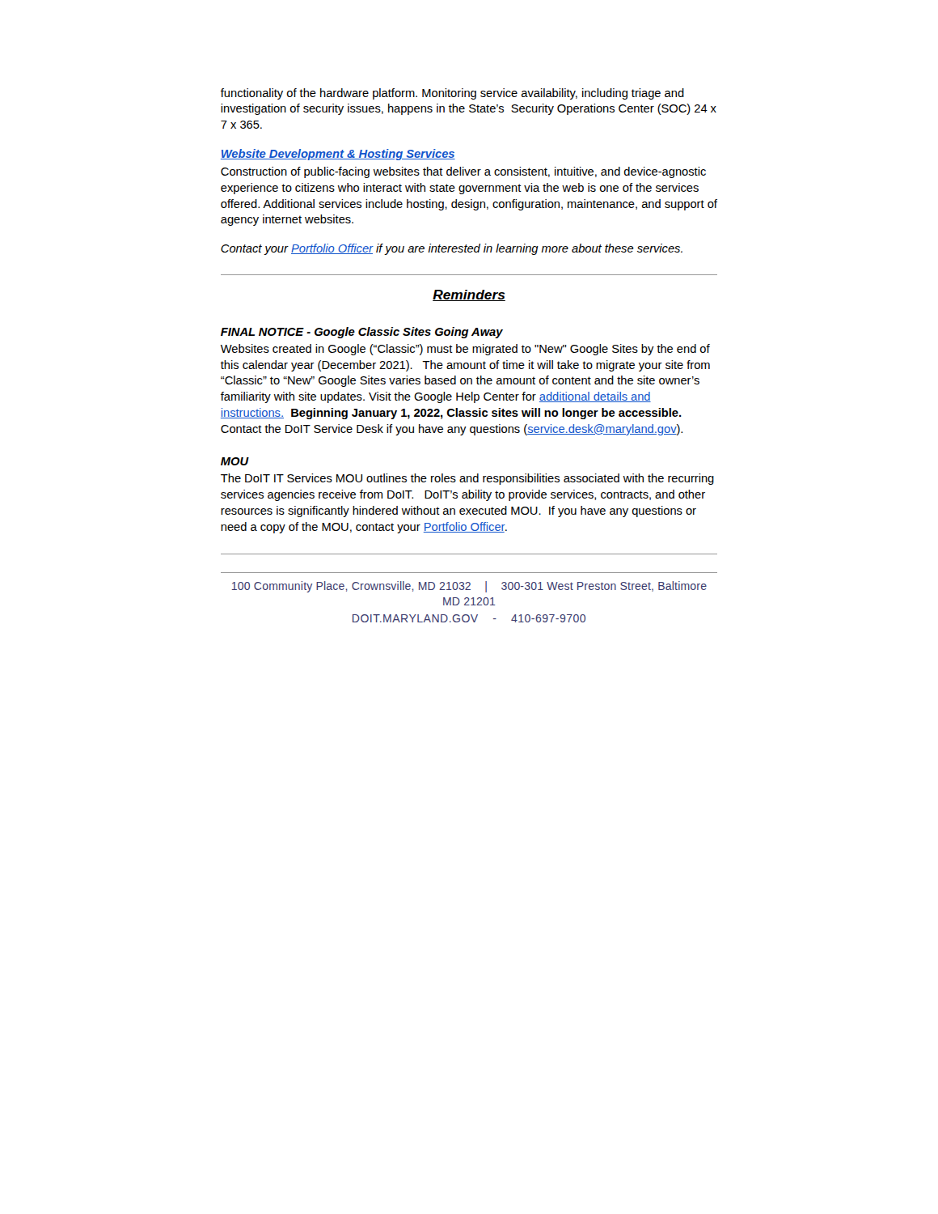functionality of the hardware platform. Monitoring service availability, including triage and investigation of security issues, happens in the State’s Security Operations Center (SOC) 24 x 7 x 365.
Website Development & Hosting Services
Construction of public-facing websites that deliver a consistent, intuitive, and device-agnostic experience to citizens who interact with state government via the web is one of the services offered. Additional services include hosting, design, configuration, maintenance, and support of agency internet websites.
Contact your Portfolio Officer if you are interested in learning more about these services.
Reminders
FINAL NOTICE - Google Classic Sites Going Away
Websites created in Google (“Classic”) must be migrated to "New" Google Sites by the end of this calendar year (December 2021). The amount of time it will take to migrate your site from “Classic” to “New” Google Sites varies based on the amount of content and the site owner’s familiarity with site updates. Visit the Google Help Center for additional details and instructions. Beginning January 1, 2022, Classic sites will no longer be accessible. Contact the DoIT Service Desk if you have any questions (service.desk@maryland.gov).
MOU
The DoIT IT Services MOU outlines the roles and responsibilities associated with the recurring services agencies receive from DoIT. DoIT’s ability to provide services, contracts, and other resources is significantly hindered without an executed MOU. If you have any questions or need a copy of the MOU, contact your Portfolio Officer.
100 Community Place, Crownsville, MD 21032 | 300-301 West Preston Street, Baltimore MD 21201
DOIT.MARYLAND.GOV - 410-697-9700